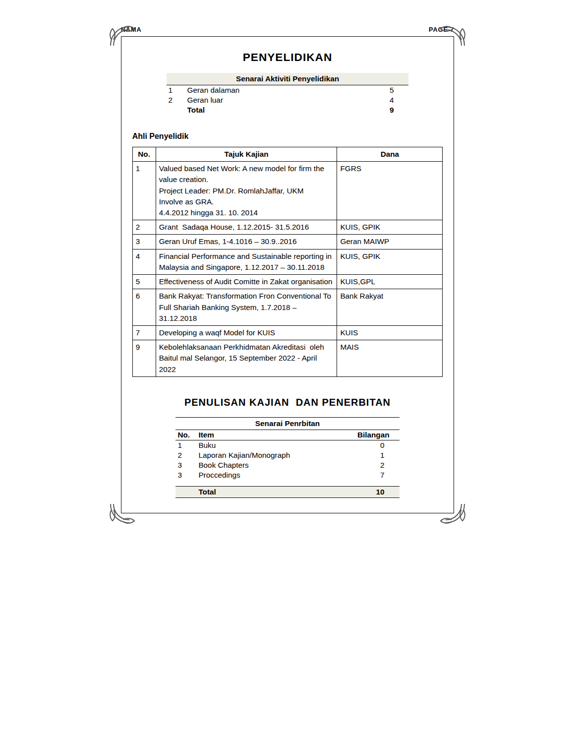NAMA PAGE 7
PENYELIDIKAN
Senarai Aktiviti Penyelidikan
| 1 | Geran dalaman | 5 |
| 2 | Geran luar | 4 |
| | Total | 9 |
Ahli Penyelidik
| No. | Tajuk Kajian | Dana |
| --- | --- | --- |
| 1 | Valued based Net Work: A new model for firm the value creation. Project Leader: PM.Dr. RomlahJaffar, UKM Involve as GRA. 4.4.2012 hingga 31. 10. 2014 | FGRS |
| 2 | Grant Sadaqa House, 1.12.2015- 31.5.2016 | KUIS, GPIK |
| 3 | Geran Uruf Emas, 1-4.1016 – 30.9..2016 | Geran MAIWP |
| 4 | Financial Performance and Sustainable reporting in Malaysia and Singapore, 1.12.2017 – 30.11.2018 | KUIS, GPIK |
| 5 | Effectiveness of Audit Comitte in Zakat organisation | KUIS,GPL |
| 6 | Bank Rakyat: Transformation Fron Conventional To Full Shariah Banking System, 1.7.2018 – 31.12.2018 | Bank Rakyat |
| 7 | Developing a waqf Model for KUIS | KUIS |
| 9 | Kebolehlaksanaan Perkhidmatan Akreditasi oleh Baitul mal Selangor, 15 September 2022 - April 2022 | MAIS |
PENULISAN KAJIAN DAN PENERBITAN
Senarai Penrbitan
| No. | Item | Bilangan |
| --- | --- | --- |
| 1 | Buku | 0 |
| 2 | Laporan Kajian/Monograph | 1 |
| 3 | Book Chapters | 2 |
| 3 | Proccedings | 7 |
| | Total | 10 |